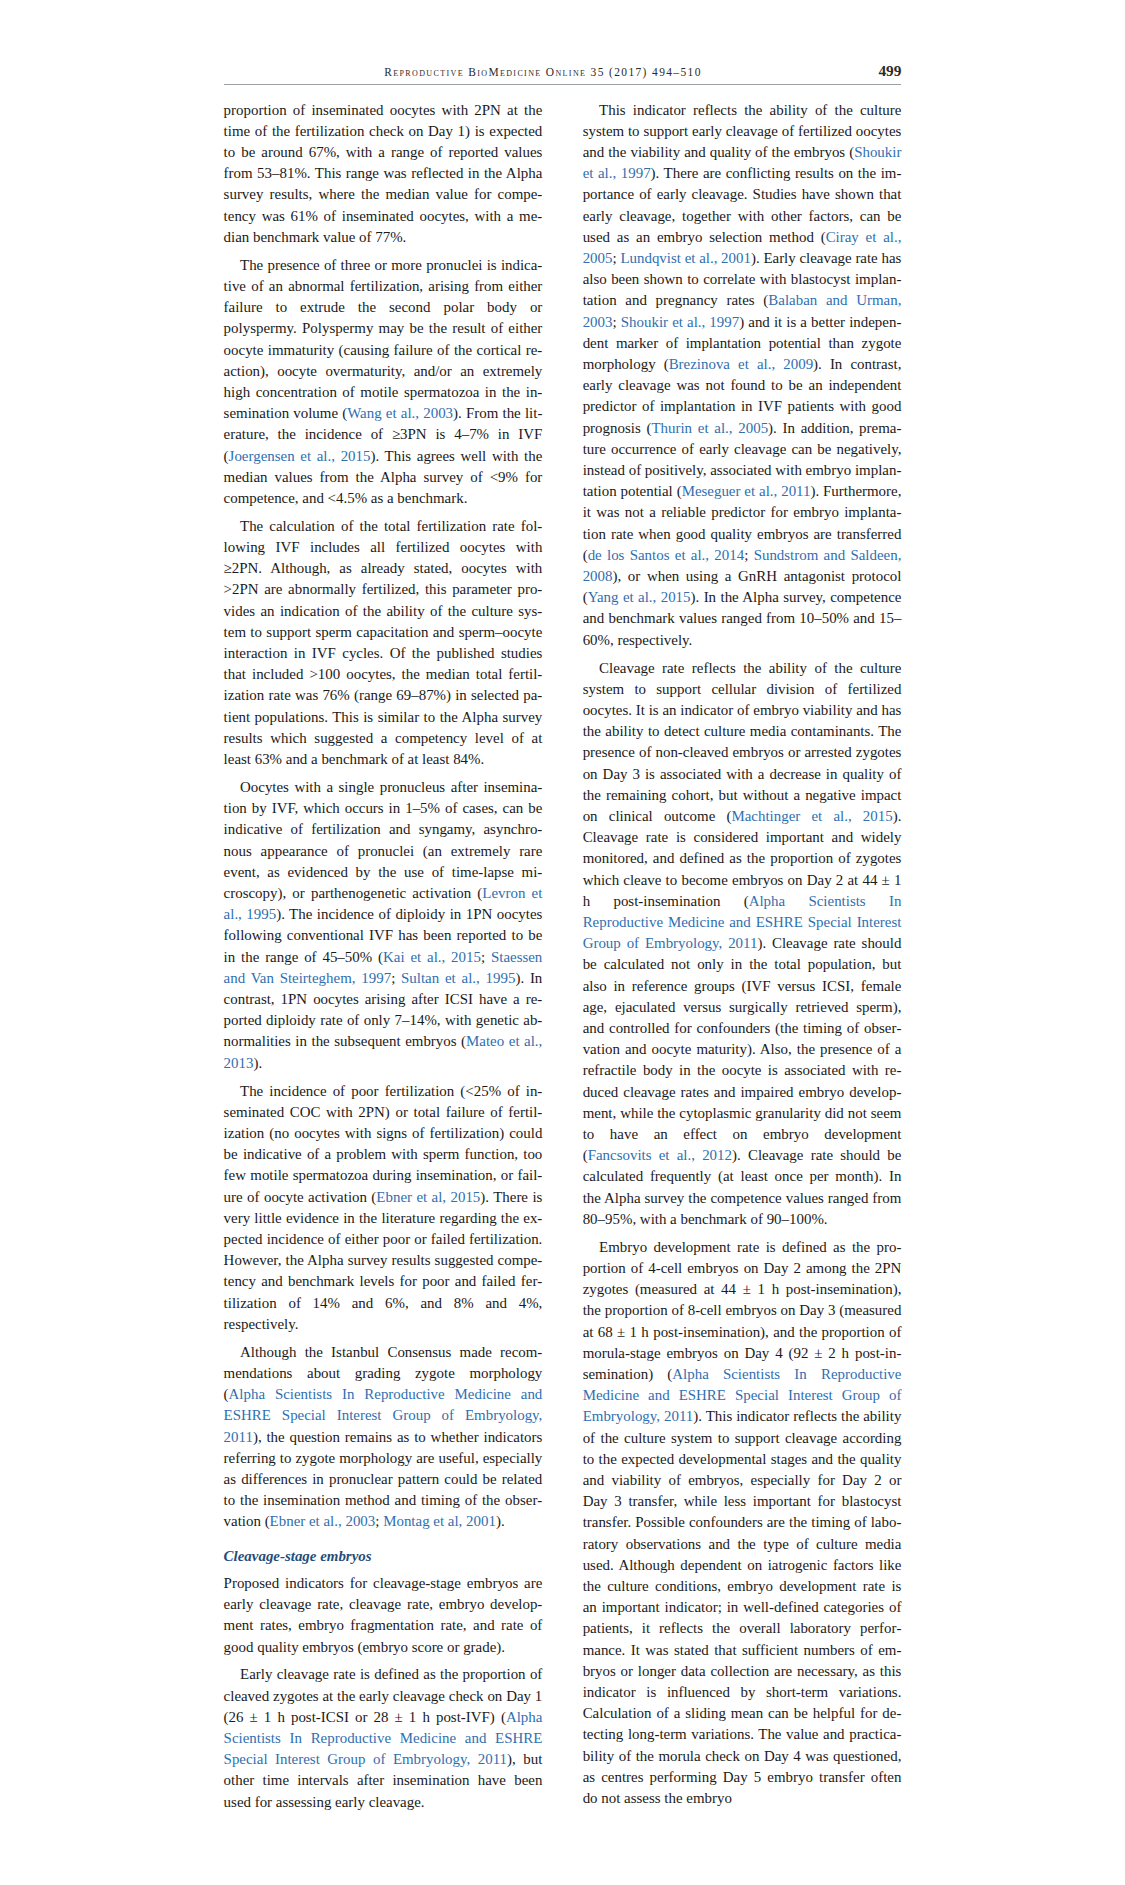Reproductive BioMedicine Online 35 (2017) 494–510 499
proportion of inseminated oocytes with 2PN at the time of the fertilization check on Day 1) is expected to be around 67%, with a range of reported values from 53–81%. This range was reflected in the Alpha survey results, where the median value for competency was 61% of inseminated oocytes, with a median benchmark value of 77%.
The presence of three or more pronuclei is indicative of an abnormal fertilization, arising from either failure to extrude the second polar body or polyspermy. Polyspermy may be the result of either oocyte immaturity (causing failure of the cortical reaction), oocyte overmaturity, and/or an extremely high concentration of motile spermatozoa in the insemination volume (Wang et al., 2003). From the literature, the incidence of ≥3PN is 4–7% in IVF (Joergensen et al., 2015). This agrees well with the median values from the Alpha survey of <9% for competence, and <4.5% as a benchmark.
The calculation of the total fertilization rate following IVF includes all fertilized oocytes with ≥2PN. Although, as already stated, oocytes with >2PN are abnormally fertilized, this parameter provides an indication of the ability of the culture system to support sperm capacitation and sperm–oocyte interaction in IVF cycles. Of the published studies that included >100 oocytes, the median total fertilization rate was 76% (range 69–87%) in selected patient populations. This is similar to the Alpha survey results which suggested a competency level of at least 63% and a benchmark of at least 84%.
Oocytes with a single pronucleus after insemination by IVF, which occurs in 1–5% of cases, can be indicative of fertilization and syngamy, asynchronous appearance of pronuclei (an extremely rare event, as evidenced by the use of time-lapse microscopy), or parthenogenetic activation (Levron et al., 1995). The incidence of diploidy in 1PN oocytes following conventional IVF has been reported to be in the range of 45–50% (Kai et al., 2015; Staessen and Van Steirteghem, 1997; Sultan et al., 1995). In contrast, 1PN oocytes arising after ICSI have a reported diploidy rate of only 7–14%, with genetic abnormalities in the subsequent embryos (Mateo et al., 2013).
The incidence of poor fertilization (<25% of inseminated COC with 2PN) or total failure of fertilization (no oocytes with signs of fertilization) could be indicative of a problem with sperm function, too few motile spermatozoa during insemination, or failure of oocyte activation (Ebner et al, 2015). There is very little evidence in the literature regarding the expected incidence of either poor or failed fertilization. However, the Alpha survey results suggested competency and benchmark levels for poor and failed fertilization of 14% and 6%, and 8% and 4%, respectively.
Although the Istanbul Consensus made recommendations about grading zygote morphology (Alpha Scientists In Reproductive Medicine and ESHRE Special Interest Group of Embryology, 2011), the question remains as to whether indicators referring to zygote morphology are useful, especially as differences in pronuclear pattern could be related to the insemination method and timing of the observation (Ebner et al., 2003; Montag et al, 2001).
Cleavage-stage embryos
Proposed indicators for cleavage-stage embryos are early cleavage rate, cleavage rate, embryo development rates, embryo fragmentation rate, and rate of good quality embryos (embryo score or grade).
Early cleavage rate is defined as the proportion of cleaved zygotes at the early cleavage check on Day 1 (26 ± 1 h post-ICSI or 28 ± 1 h post-IVF) (Alpha Scientists In Reproductive Medicine and ESHRE Special Interest Group of Embryology, 2011), but other time intervals after insemination have been used for assessing early cleavage.
This indicator reflects the ability of the culture system to support early cleavage of fertilized oocytes and the viability and quality of the embryos (Shoukir et al., 1997). There are conflicting results on the importance of early cleavage. Studies have shown that early cleavage, together with other factors, can be used as an embryo selection method (Ciray et al., 2005; Lundqvist et al., 2001). Early cleavage rate has also been shown to correlate with blastocyst implantation and pregnancy rates (Balaban and Urman, 2003; Shoukir et al., 1997) and it is a better independent marker of implantation potential than zygote morphology (Brezinova et al., 2009). In contrast, early cleavage was not found to be an independent predictor of implantation in IVF patients with good prognosis (Thurin et al., 2005). In addition, premature occurrence of early cleavage can be negatively, instead of positively, associated with embryo implantation potential (Meseguer et al., 2011). Furthermore, it was not a reliable predictor for embryo implantation rate when good quality embryos are transferred (de los Santos et al., 2014; Sundstrom and Saldeen, 2008), or when using a GnRH antagonist protocol (Yang et al., 2015). In the Alpha survey, competence and benchmark values ranged from 10–50% and 15–60%, respectively.
Cleavage rate reflects the ability of the culture system to support cellular division of fertilized oocytes. It is an indicator of embryo viability and has the ability to detect culture media contaminants. The presence of non-cleaved embryos or arrested zygotes on Day 3 is associated with a decrease in quality of the remaining cohort, but without a negative impact on clinical outcome (Machtinger et al., 2015). Cleavage rate is considered important and widely monitored, and defined as the proportion of zygotes which cleave to become embryos on Day 2 at 44 ± 1 h post-insemination (Alpha Scientists In Reproductive Medicine and ESHRE Special Interest Group of Embryology, 2011). Cleavage rate should be calculated not only in the total population, but also in reference groups (IVF versus ICSI, female age, ejaculated versus surgically retrieved sperm), and controlled for confounders (the timing of observation and oocyte maturity). Also, the presence of a refractile body in the oocyte is associated with reduced cleavage rates and impaired embryo development, while the cytoplasmic granularity did not seem to have an effect on embryo development (Fancsovits et al., 2012). Cleavage rate should be calculated frequently (at least once per month). In the Alpha survey the competence values ranged from 80–95%, with a benchmark of 90–100%.
Embryo development rate is defined as the proportion of 4-cell embryos on Day 2 among the 2PN zygotes (measured at 44 ± 1 h post-insemination), the proportion of 8-cell embryos on Day 3 (measured at 68 ± 1 h post-insemination), and the proportion of morula-stage embryos on Day 4 (92 ± 2 h post-insemination) (Alpha Scientists In Reproductive Medicine and ESHRE Special Interest Group of Embryology, 2011). This indicator reflects the ability of the culture system to support cleavage according to the expected developmental stages and the quality and viability of embryos, especially for Day 2 or Day 3 transfer, while less important for blastocyst transfer. Possible confounders are the timing of laboratory observations and the type of culture media used. Although dependent on iatrogenic factors like the culture conditions, embryo development rate is an important indicator; in well-defined categories of patients, it reflects the overall laboratory performance. It was stated that sufficient numbers of embryos or longer data collection are necessary, as this indicator is influenced by short-term variations. Calculation of a sliding mean can be helpful for detecting long-term variations. The value and practicability of the morula check on Day 4 was questioned, as centres performing Day 5 embryo transfer often do not assess the embryo